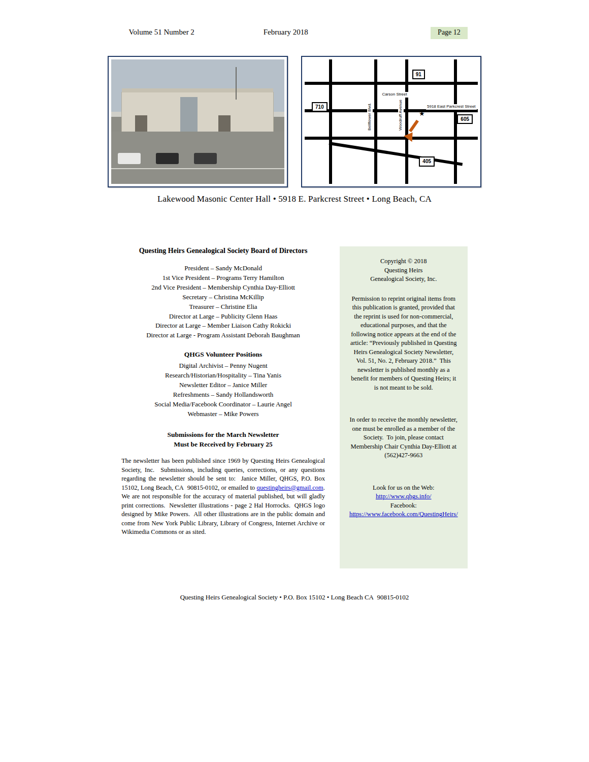Volume 51 Number 2
February 2018
Page 12
91
710
605
405
Carson Street
Bellflower Blvd.
Woodruff Avenue
5918 East Parkcrest Street
★
Lakewood Masonic Center Hall • 5918 E. Parkcrest Street • Long Beach, CA
Questing Heirs Genealogical Society Board of Directors
President – Sandy McDonald
1st Vice President – Programs Terry Hamilton
2nd Vice President – Membership Cynthia Day-Elliott
Secretary – Christina McKillip
Treasurer – Christine Elia
Director at Large – Publicity Glenn Haas
Director at Large – Member Liaison Cathy Rokicki
Director at Large - Program Assistant Deborah Baughman
QHGS Volunteer Positions
Digital Archivist – Penny Nugent
Research/Historian/Hospitality – Tina Yanis
Newsletter Editor – Janice Miller
Refreshments – Sandy Hollandsworth
Social Media/Facebook Coordinator – Laurie Angel
Webmaster – Mike Powers
Submissions for the March Newsletter
Must be Received by February 25
The newsletter has been published since 1969 by Questing Heirs Genealogical Society, Inc. Submissions, including queries, corrections, or any questions regarding the newsletter should be sent to: Janice Miller, QHGS, P.O. Box 15102, Long Beach, CA 90815-0102, or emailed to questingheirs@gmail.com. We are not responsible for the accuracy of material published, but will gladly print corrections. Newsletter illustrations - page 2 Hal Horrocks. QHGS logo designed by Mike Powers. All other illustrations are in the public domain and come from New York Public Library, Library of Congress, Internet Archive or Wikimedia Commons or as sited.
Copyright © 2018
Questing Heirs
Genealogical Society, Inc.
Permission to reprint original items from this publication is granted, provided that the reprint is used for non-commercial, educational purposes, and that the following notice appears at the end of the article: “Previously published in Questing Heirs Genealogical Society Newsletter, Vol. 51, No. 2, February 2018.” This newsletter is published monthly as a benefit for members of Questing Heirs; it is not meant to be sold.
In order to receive the monthly newsletter, one must be enrolled as a member of the Society. To join, please contact Membership Chair Cynthia Day-Elliott at (562)427-9663
Look for us on the Web:
http://www.qhgs.info/
Facebook:
https://www.facebook.com/QuestingHeirs/
Questing Heirs Genealogical Society • P.O. Box 15102 • Long Beach CA 90815-0102